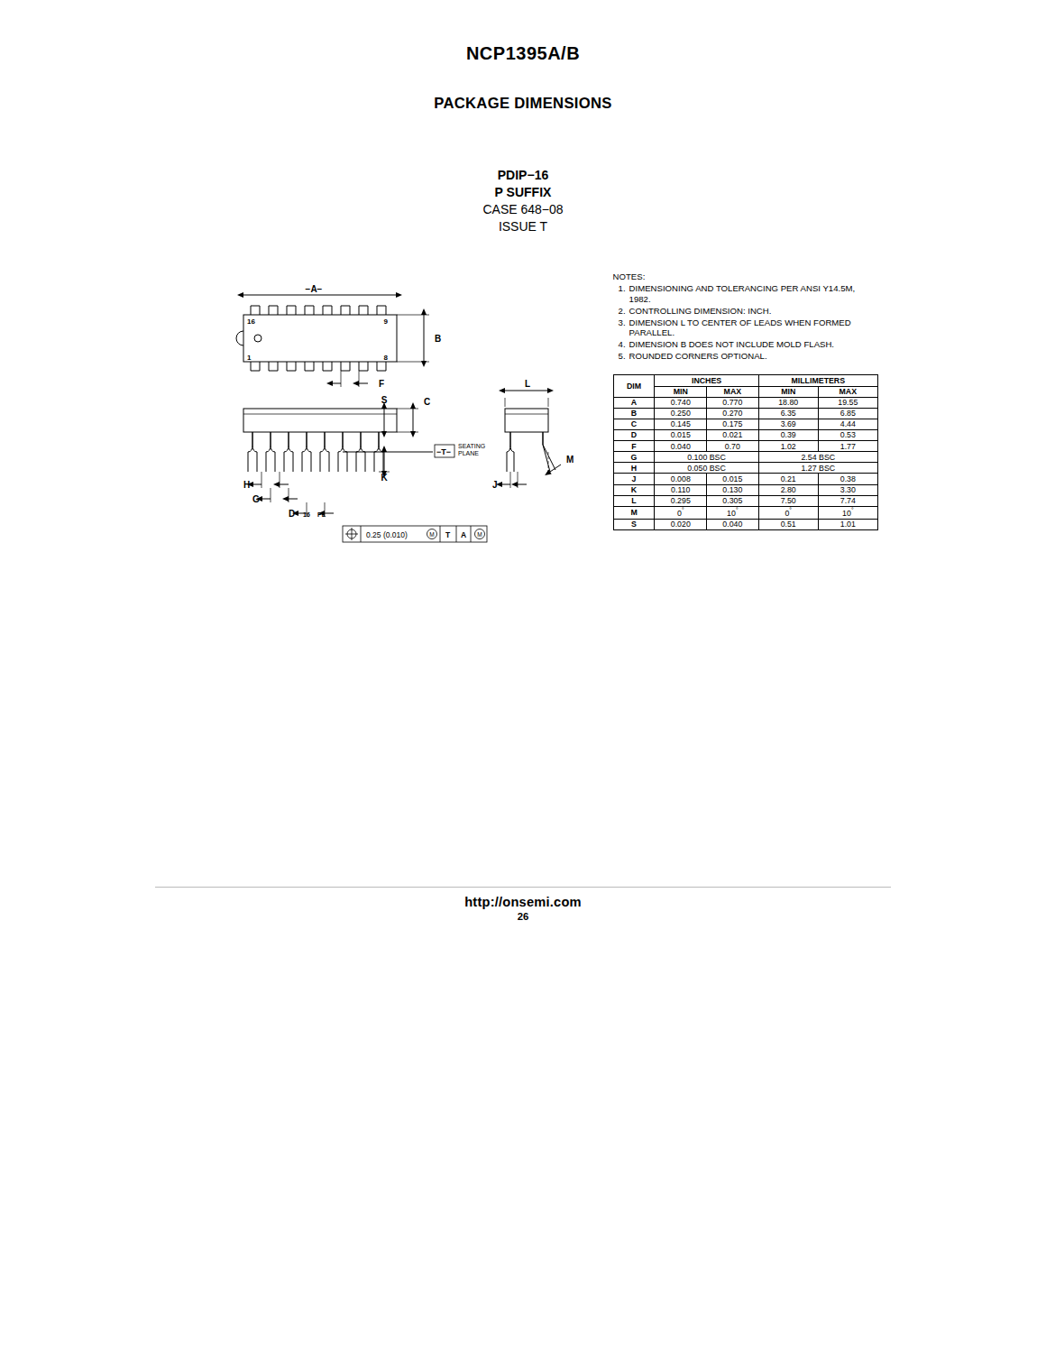NCP1395A/B
PACKAGE DIMENSIONS
PDIP−16
P SUFFIX
CASE 648−08
ISSUE T
−A− B F C S −T− K H G D L J M 16 9 1 8 16 PL SEATING PLANE 0.25 (0.010) T A M M
NOTES:
DIMENSIONING AND TOLERANCING PER ANSI Y14.5M, 1982.
CONTROLLING DIMENSION: INCH.
DIMENSION L TO CENTER OF LEADS WHEN FORMED PARALLEL.
DIMENSION B DOES NOT INCLUDE MOLD FLASH.
ROUNDED CORNERS OPTIONAL.
| DIM | INCHES | MILLIMETERS |
| --- | --- | --- |
| MIN | MAX | MIN | MAX |
| A | 0.740 | 0.770 | 18.80 | 19.55 |
| B | 0.250 | 0.270 | 6.35 | 6.85 |
| C | 0.145 | 0.175 | 3.69 | 4.44 |
| D | 0.015 | 0.021 | 0.39 | 0.53 |
| F | 0.040 | 0.70 | 1.02 | 1.77 |
| G | 0.100 BSC | 2.54 BSC |
| H | 0.050 BSC | 1.27 BSC |
| J | 0.008 | 0.015 | 0.21 | 0.38 |
| K | 0.110 | 0.130 | 2.80 | 3.30 |
| L | 0.295 | 0.305 | 7.50 | 7.74 |
| M | 0 ° | 10 ° | 0 ° | 10 ° |
| S | 0.020 | 0.040 | 0.51 | 1.01 |
http://onsemi.com
26